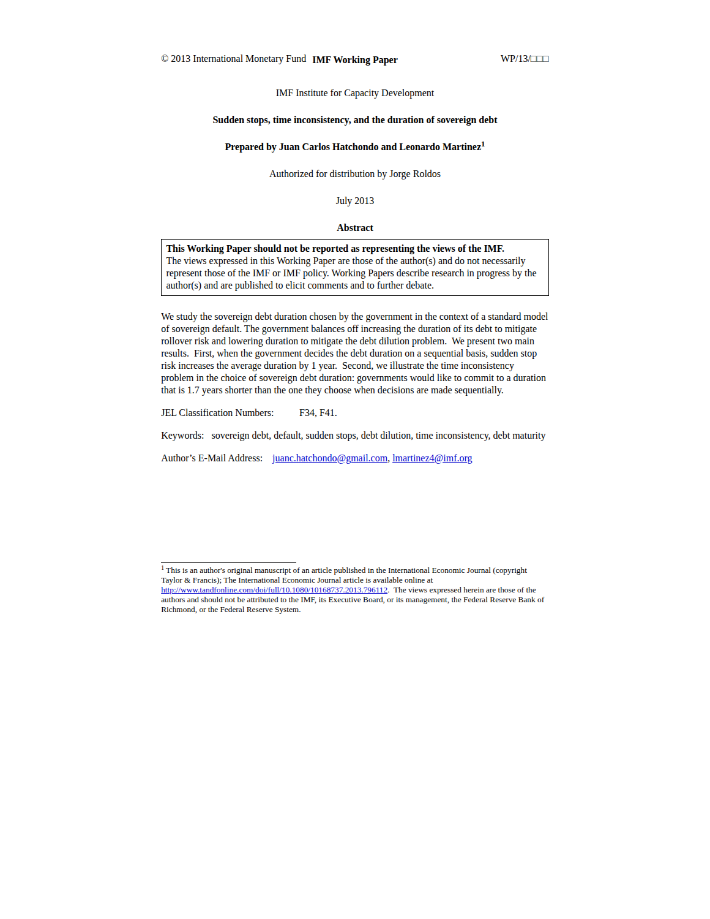© 2013 International Monetary Fund
WP/13/□□□
IMF Working Paper
IMF Institute for Capacity Development
Sudden stops, time inconsistency, and the duration of sovereign debt
Prepared by Juan Carlos Hatchondo and Leonardo Martinez1
Authorized for distribution by Jorge Roldos
July 2013
Abstract
This Working Paper should not be reported as representing the views of the IMF.
The views expressed in this Working Paper are those of the author(s) and do not necessarily represent those of the IMF or IMF policy. Working Papers describe research in progress by the author(s) and are published to elicit comments and to further debate.
We study the sovereign debt duration chosen by the government in the context of a standard model of sovereign default. The government balances off increasing the duration of its debt to mitigate rollover risk and lowering duration to mitigate the debt dilution problem. We present two main results. First, when the government decides the debt duration on a sequential basis, sudden stop risk increases the average duration by 1 year. Second, we illustrate the time inconsistency problem in the choice of sovereign debt duration: governments would like to commit to a duration that is 1.7 years shorter than the one they choose when decisions are made sequentially.
JEL Classification Numbers: F34, F41.
Keywords: sovereign debt, default, sudden stops, debt dilution, time inconsistency, debt maturity
Author’s E-Mail Address: juanc.hatchondo@gmail.com, lmartinez4@imf.org
1 This is an author's original manuscript of an article published in the International Economic Journal (copyright Taylor & Francis); The International Economic Journal article is available online at http://www.tandfonline.com/doi/full/10.1080/10168737.2013.796112. The views expressed herein are those of the authors and should not be attributed to the IMF, its Executive Board, or its management, the Federal Reserve Bank of Richmond, or the Federal Reserve System.